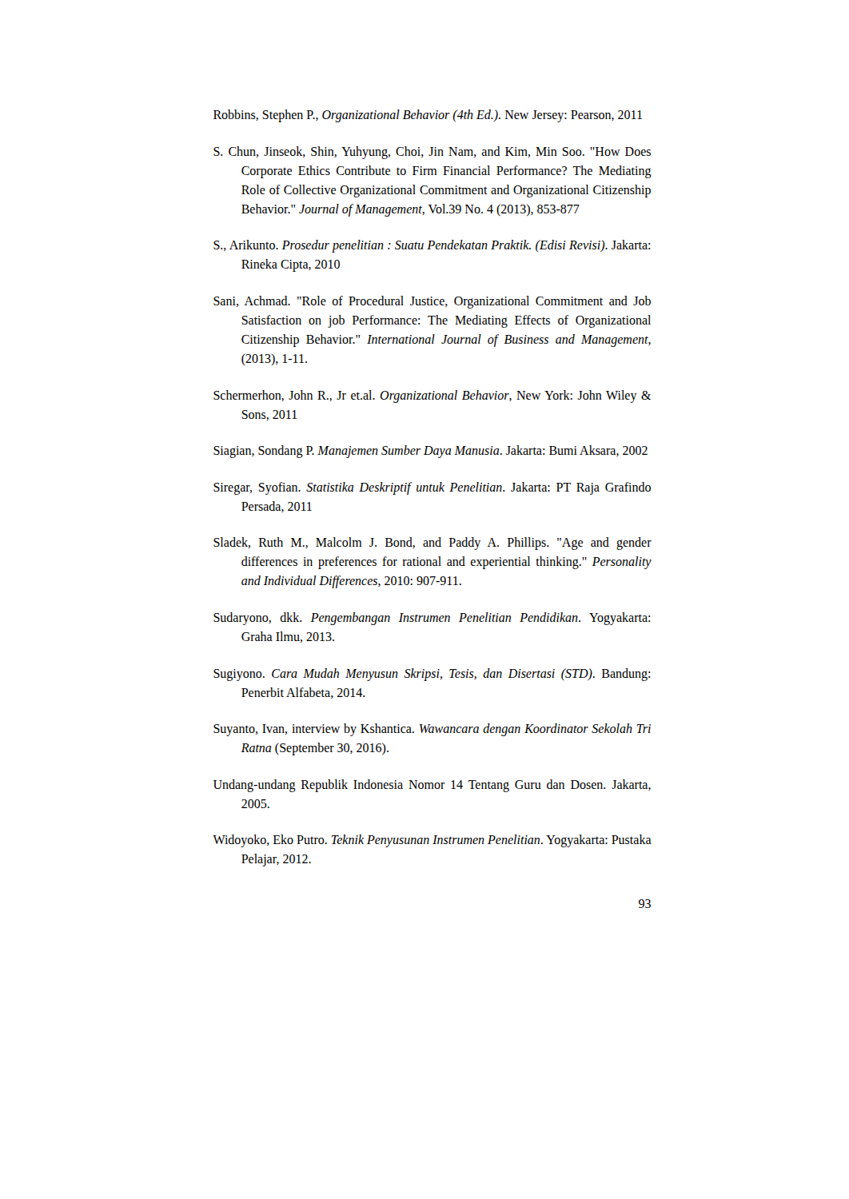Robbins, Stephen P., Organizational Behavior (4th Ed.). New Jersey: Pearson, 2011
S. Chun, Jinseok, Shin, Yuhyung, Choi, Jin Nam, and Kim, Min Soo. "How Does Corporate Ethics Contribute to Firm Financial Performance? The Mediating Role of Collective Organizational Commitment and Organizational Citizenship Behavior." Journal of Management, Vol.39 No. 4 (2013), 853-877
S., Arikunto. Prosedur penelitian : Suatu Pendekatan Praktik. (Edisi Revisi). Jakarta: Rineka Cipta, 2010
Sani, Achmad. "Role of Procedural Justice, Organizational Commitment and Job Satisfaction on job Performance: The Mediating Effects of Organizational Citizenship Behavior." International Journal of Business and Management, (2013), 1-11.
Schermerhon, John R., Jr et.al. Organizational Behavior, New York: John Wiley & Sons, 2011
Siagian, Sondang P. Manajemen Sumber Daya Manusia. Jakarta: Bumi Aksara, 2002
Siregar, Syofian. Statistika Deskriptif untuk Penelitian. Jakarta: PT Raja Grafindo Persada, 2011
Sladek, Ruth M., Malcolm J. Bond, and Paddy A. Phillips. "Age and gender differences in preferences for rational and experiential thinking." Personality and Individual Differences, 2010: 907-911.
Sudaryono, dkk. Pengembangan Instrumen Penelitian Pendidikan. Yogyakarta: Graha Ilmu, 2013.
Sugiyono. Cara Mudah Menyusun Skripsi, Tesis, dan Disertasi (STD). Bandung: Penerbit Alfabeta, 2014.
Suyanto, Ivan, interview by Kshantica. Wawancara dengan Koordinator Sekolah Tri Ratna (September 30, 2016).
Undang-undang Republik Indonesia Nomor 14 Tentang Guru dan Dosen. Jakarta, 2005.
Widoyoko, Eko Putro. Teknik Penyusunan Instrumen Penelitian. Yogyakarta: Pustaka Pelajar, 2012.
93